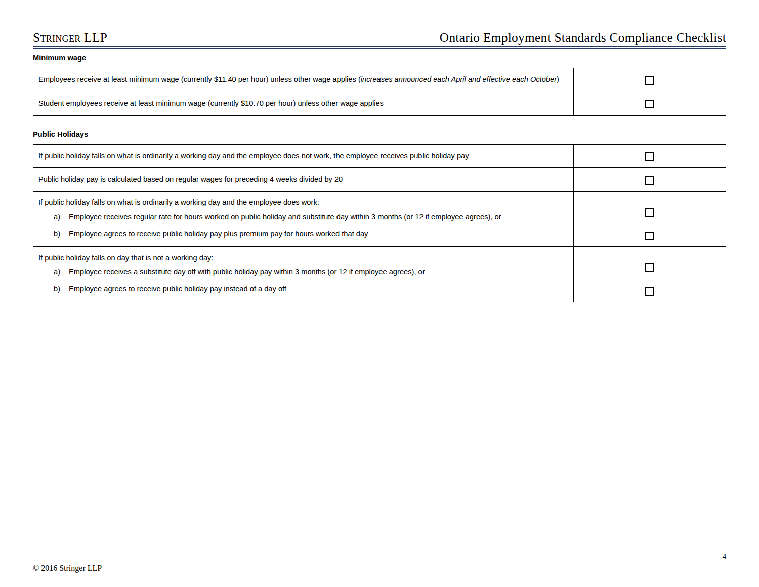Stringer LLP
Ontario Employment Standards Compliance Checklist
Minimum wage
| Employees receive at least minimum wage (currently $11.40 per hour) unless other wage applies ( increases announced each April and effective each October ) | |
| Student employees receive at least minimum wage (currently $10.70 per hour) unless other wage applies | |
Public Holidays
| If public holiday falls on what is ordinarily a working day and the employee does not work, the employee receives public holiday pay | |
| Public holiday pay is calculated based on regular wages for preceding 4 weeks divided by 20 | |
| If public holiday falls on what is ordinarily a working day and the employee does work: a) Employee receives regular rate for hours worked on public holiday and substitute day within 3 months (or 12 if employee agrees), or b) Employee agrees to receive public holiday pay plus premium pay for hours worked that day | |
| If public holiday falls on day that is not a working day: a) Employee receives a substitute day off with public holiday pay within 3 months (or 12 if employee agrees), or b) Employee agrees to receive public holiday pay instead of a day off | |
4
© 2016 Stringer LLP